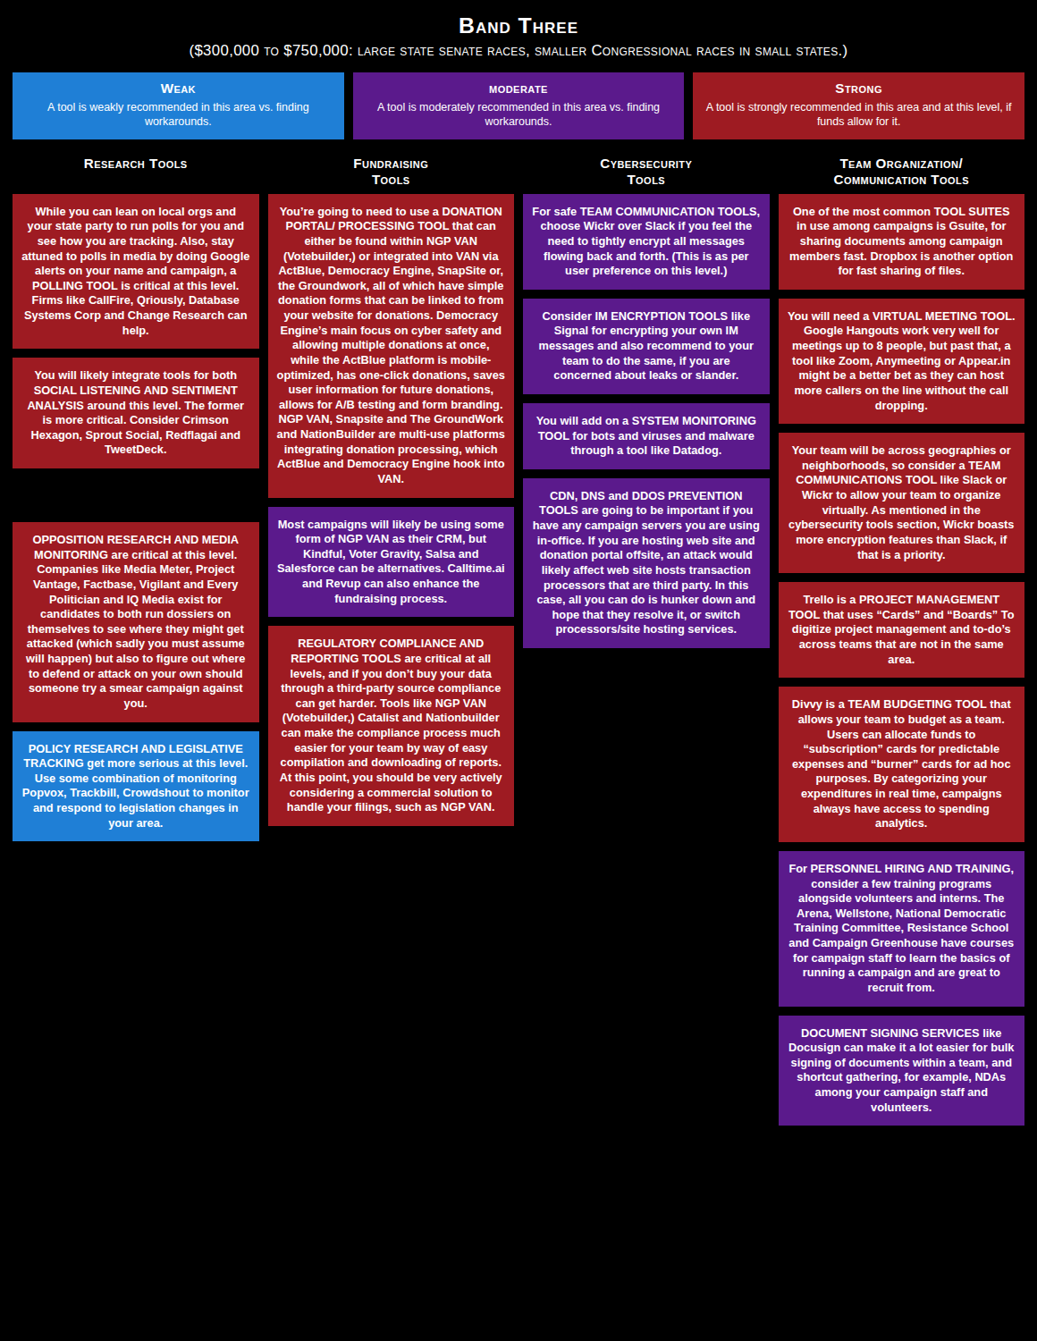Band Three
($300,000 to $750,000: large state senate races, smaller Congressional races in small states.)
Weak
A tool is weakly recommended in this area vs. finding workarounds.
moderate
A tool is moderately recommended in this area vs. finding workarounds.
Strong
A tool is strongly recommended in this area and at this level, if funds allow for it.
Research Tools
Fundraising
Tools
Cybersecurity
Tools
Team Organization/
Communication Tools
While you can lean on local orgs and your state party to run polls for you and see how you are tracking. Also, stay attuned to polls in media by doing Google alerts on your name and campaign, a POLLING TOOL is critical at this level. Firms like CallFire, Qriously, Database Systems Corp and Change Research can help.
You will likely integrate tools for both SOCIAL LISTENING AND SENTIMENT ANALYSIS around this level. The former is more critical. Consider Crimson Hexagon, Sprout Social, Redflagai and TweetDeck.
OPPOSITION RESEARCH AND MEDIA MONITORING are critical at this level. Companies like Media Meter, Project Vantage, Factbase, Vigilant and Every Politician and IQ Media exist for candidates to both run dossiers on themselves to see where they might get attacked (which sadly you must assume will happen) but also to figure out where to defend or attack on your own should someone try a smear campaign against you.
POLICY RESEARCH AND LEGISLATIVE TRACKING get more serious at this level. Use some combination of monitoring Popvox, Trackbill, Crowdshout to monitor and respond to legislation changes in your area.
You’re going to need to use a DONATION PORTAL/ PROCESSING TOOL that can either be found within NGP VAN (Votebuilder,) or integrated into VAN via ActBlue, Democracy Engine, SnapSite or, the Groundwork, all of which have simple donation forms that can be linked to from your website for donations. Democracy Engine’s main focus on cyber safety and allowing multiple donations at once, while the ActBlue platform is mobile-optimized, has one-click donations, saves user information for future donations, allows for A/B testing and form branding. NGP VAN, Snapsite and The GroundWork and NationBuilder are multi-use platforms integrating donation processing, which ActBlue and Democracy Engine hook into VAN.
Most campaigns will likely be using some form of NGP VAN as their CRM, but Kindful, Voter Gravity, Salsa and Salesforce can be alternatives. Calltime.ai and Revup can also enhance the fundraising process.
REGULATORY COMPLIANCE AND REPORTING TOOLS are critical at all levels, and if you don’t buy your data through a third-party source compliance can get harder. Tools like NGP VAN (Votebuilder,) Catalist and Nationbuilder can make the compliance process much easier for your team by way of easy compilation and downloading of reports. At this point, you should be very actively considering a commercial solution to handle your filings, such as NGP VAN.
For safe TEAM COMMUNICATION TOOLS, choose Wickr over Slack if you feel the need to tightly encrypt all messages flowing back and forth. (This is as per user preference on this level.)
Consider IM ENCRYPTION TOOLS like Signal for encrypting your own IM messages and also recommend to your team to do the same, if you are concerned about leaks or slander.
You will add on a SYSTEM MONITORING TOOL for bots and viruses and malware through a tool like Datadog.
CDN, DNS and DDOS PREVENTION TOOLS are going to be important if you have any campaign servers you are using in-office. If you are hosting web site and donation portal offsite, an attack would likely affect web site hosts transaction processors that are third party. In this case, all you can do is hunker down and hope that they resolve it, or switch processors/site hosting services.
One of the most common TOOL SUITES in use among campaigns is Gsuite, for sharing documents among campaign members fast. Dropbox is another option for fast sharing of files.
You will need a VIRTUAL MEETING TOOL. Google Hangouts work very well for meetings up to 8 people, but past that, a tool like Zoom, Anymeeting or Appear.in might be a better bet as they can host more callers on the line without the call dropping.
Your team will be across geographies or neighborhoods, so consider a TEAM COMMUNICATIONS TOOL like Slack or Wickr to allow your team to organize virtually. As mentioned in the cybersecurity tools section, Wickr boasts more encryption features than Slack, if that is a priority.
Trello is a PROJECT MANAGEMENT TOOL that uses “Cards” and “Boards” To digitize project management and to-do’s across teams that are not in the same area.
Divvy is a TEAM BUDGETING TOOL that allows your team to budget as a team. Users can allocate funds to “subscription” cards for predictable expenses and “burner” cards for ad hoc purposes. By categorizing your expenditures in real time, campaigns always have access to spending analytics.
For PERSONNEL HIRING AND TRAINING, consider a few training programs alongside volunteers and interns. The Arena, Wellstone, National Democratic Training Committee, Resistance School and Campaign Greenhouse have courses for campaign staff to learn the basics of running a campaign and are great to recruit from.
DOCUMENT SIGNING SERVICES like Docusign can make it a lot easier for bulk signing of documents within a team, and shortcut gathering, for example, NDAs among your campaign staff and volunteers.